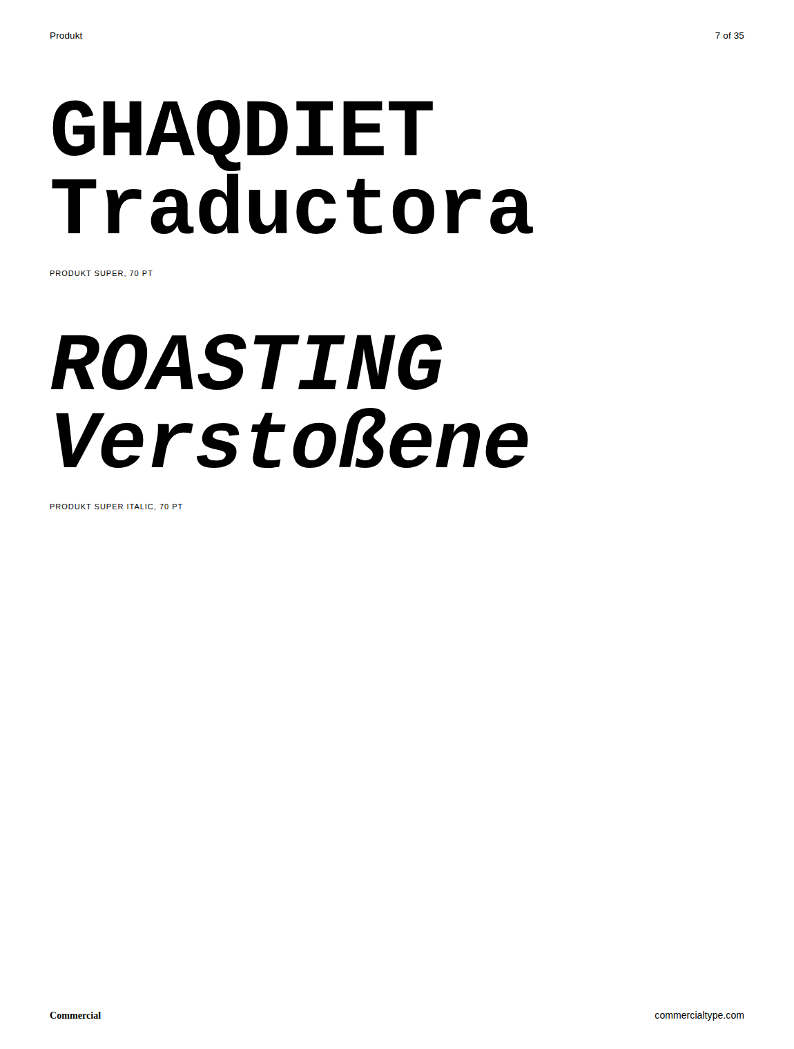Produkt
7 of 35
Ghaqdiet Traductora
Produkt Super, 70 pt
Roasting Verstoßene
Produkt Super Italic, 70 pt
Commercial
commercialtype.com